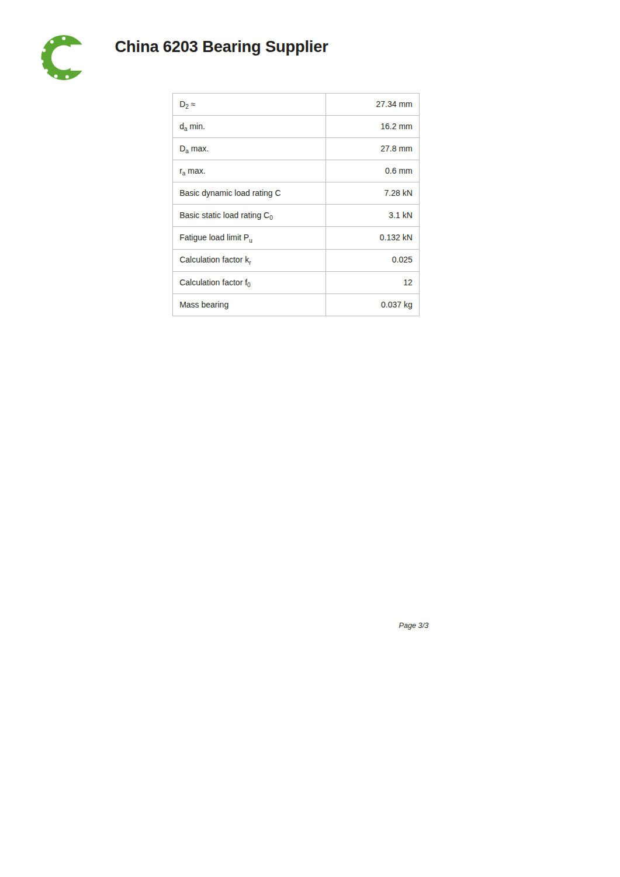China 6203 Bearing Supplier
| D 2 ≈ | 27.34 mm |
| d a min. | 16.2 mm |
| D a max. | 27.8 mm |
| r a max. | 0.6 mm |
| Basic dynamic load rating C | 7.28 kN |
| Basic static load rating C 0 | 3.1 kN |
| Fatigue load limit P u | 0.132 kN |
| Calculation factor k r | 0.025 |
| Calculation factor f 0 | 12 |
| Mass bearing | 0.037 kg |
Page 3/3